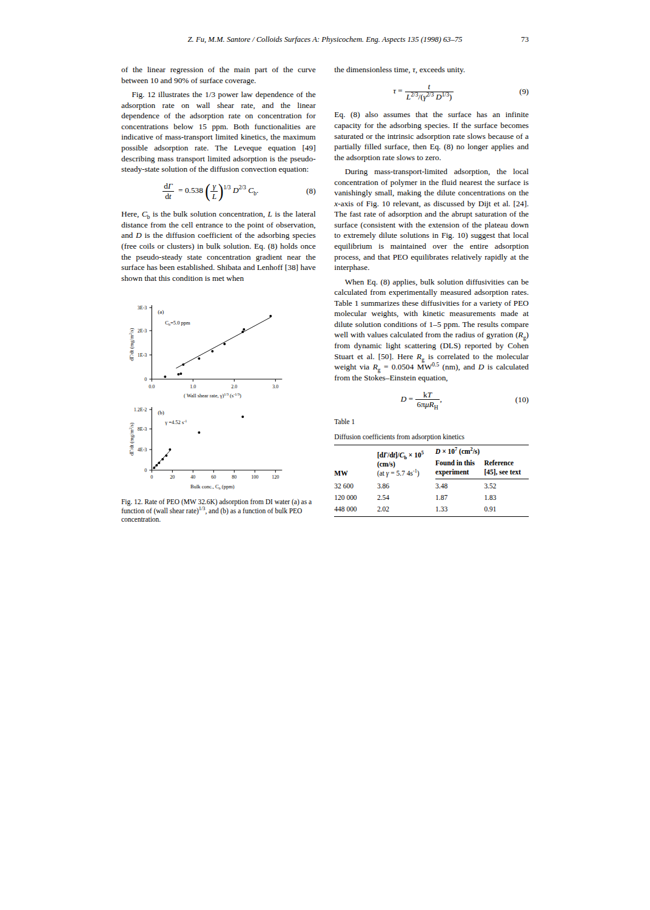Z. Fu, M.M. Santore / Colloids Surfaces A: Physicochem. Eng. Aspects 135 (1998) 63–75 73
of the linear regression of the main part of the curve between 10 and 90% of surface coverage.
Fig. 12 illustrates the 1/3 power law dependence of the adsorption rate on wall shear rate, and the linear dependence of the adsorption rate on concentration for concentrations below 15 ppm. Both functionalities are indicative of mass-transport limited kinetics, the maximum possible adsorption rate. The Leveque equation [49] describing mass transport limited adsorption is the pseudo-steady-state solution of the diffusion convection equation:
dΓ dt = 0.538 ( γ L )1/3 D2/3 Cb.
(8)
Here, Cb is the bulk solution concentration, L is the lateral distance from the cell entrance to the point of observation, and D is the diffusion coefficient of the adsorbing species (free coils or clusters) in bulk solution. Eq. (8) holds once the pseudo-steady state concentration gradient near the surface has been established. Shibata and Lenhoff [38] have shown that this condition is met when
0 1E-3 2E-3 3E-3 0.0 1.0 2.0 3.0 (a) Cb=5.0 ppm dΓ/dt (mg/m2/s) ( Wall shear rate, γ)1/3 (s-1/3) 0 4E-3 8E-3 1.2E-2 0 20 40 60 80 100 120 (b) γ =4.52 s-1 dΓ/dt (mg/m2/s) Bulk conc., Cb (ppm)
Fig. 12. Rate of PEO (MW 32.6K) adsorption from DI water (a) as a function of (wall shear rate)1/3, and (b) as a function of bulk PEO concentration.
the dimensionless time, τ, exceeds unity.
τ = t L2/3/(γ2/3 D1/3)
(9)
Eq. (8) also assumes that the surface has an infinite capacity for the adsorbing species. If the surface becomes saturated or the intrinsic adsorption rate slows because of a partially filled surface, then Eq. (8) no longer applies and the adsorption rate slows to zero.
During mass-transport-limited adsorption, the local concentration of polymer in the fluid nearest the surface is vanishingly small, making the dilute concentrations on the x-axis of Fig. 10 relevant, as discussed by Dijt et al. [24]. The fast rate of adsorption and the abrupt saturation of the surface (consistent with the extension of the plateau down to extremely dilute solutions in Fig. 10) suggest that local equilibrium is maintained over the entire adsorption process, and that PEO equilibrates relatively rapidly at the interphase.
When Eq. (8) applies, bulk solution diffusivities can be calculated from experimentally measured adsorption rates. Table 1 summarizes these diffusivities for a variety of PEO molecular weights, with kinetic measurements made at dilute solution conditions of 1–5 ppm. The results compare well with values calculated from the radius of gyration (Rg) from dynamic light scattering (DLS) reported by Cohen Stuart et al. [50]. Here Rg is correlated to the molecular weight via Rg = 0.0504 MW0.5 (nm), and D is calculated from the Stokes–Einstein equation,
D = kT 6πμRH ,
(10)
Table 1
Diffusion coefficients from adsorption kinetics
| MW | [d Γ /d t ]/ C b × 10 5 (cm/s) (at γ = 5.7 4s -1 ) | D × 10 7 (cm 2 /s) |
| --- | --- | --- |
| Found in this experiment | Reference [45], see text |
| 32 600 | 3.86 | 3.48 | 3.52 |
| 120 000 | 2.54 | 1.87 | 1.83 |
| 448 000 | 2.02 | 1.33 | 0.91 |